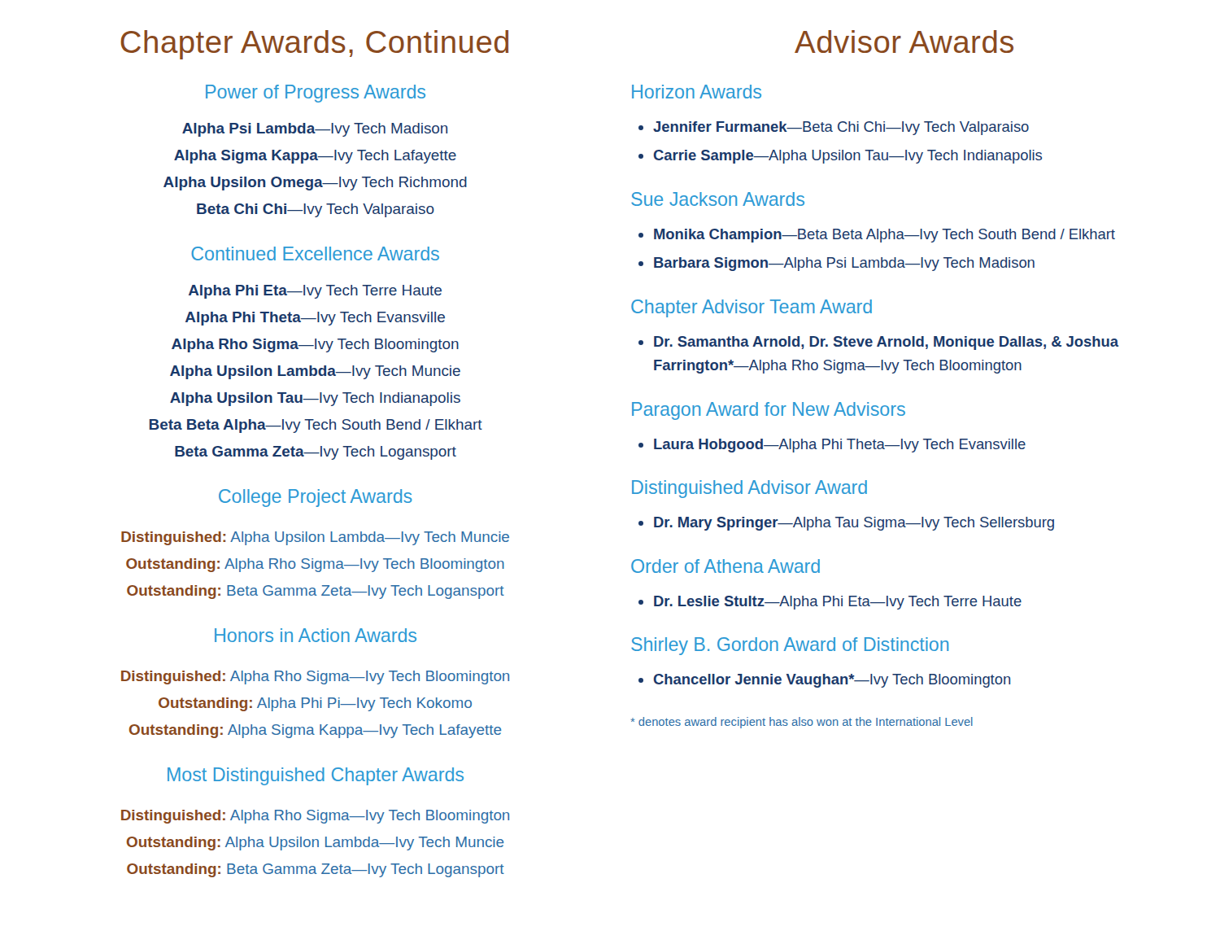Chapter Awards, Continued
Power of Progress Awards
Alpha Psi Lambda—Ivy Tech Madison
Alpha Sigma Kappa—Ivy Tech Lafayette
Alpha Upsilon Omega—Ivy Tech Richmond
Beta Chi Chi—Ivy Tech Valparaiso
Continued Excellence Awards
Alpha Phi Eta—Ivy Tech Terre Haute
Alpha Phi Theta—Ivy Tech Evansville
Alpha Rho Sigma—Ivy Tech Bloomington
Alpha Upsilon Lambda—Ivy Tech Muncie
Alpha Upsilon Tau—Ivy Tech Indianapolis
Beta Beta Alpha—Ivy Tech South Bend / Elkhart
Beta Gamma Zeta—Ivy Tech Logansport
College Project Awards
Distinguished: Alpha Upsilon Lambda—Ivy Tech Muncie
Outstanding: Alpha Rho Sigma—Ivy Tech Bloomington
Outstanding: Beta Gamma Zeta—Ivy Tech Logansport
Honors in Action Awards
Distinguished: Alpha Rho Sigma—Ivy Tech Bloomington
Outstanding: Alpha Phi Pi—Ivy Tech Kokomo
Outstanding: Alpha Sigma Kappa—Ivy Tech Lafayette
Most Distinguished Chapter Awards
Distinguished: Alpha Rho Sigma—Ivy Tech Bloomington
Outstanding: Alpha Upsilon Lambda—Ivy Tech Muncie
Outstanding: Beta Gamma Zeta—Ivy Tech Logansport
Advisor Awards
Horizon Awards
Jennifer Furmanek—Beta Chi Chi—Ivy Tech Valparaiso
Carrie Sample—Alpha Upsilon Tau—Ivy Tech Indianapolis
Sue Jackson Awards
Monika Champion—Beta Beta Alpha—Ivy Tech South Bend / Elkhart
Barbara Sigmon—Alpha Psi Lambda—Ivy Tech Madison
Chapter Advisor Team Award
Dr. Samantha Arnold, Dr. Steve Arnold, Monique Dallas, & Joshua Farrington*—Alpha Rho Sigma—Ivy Tech Bloomington
Paragon Award for New Advisors
Laura Hobgood—Alpha Phi Theta—Ivy Tech Evansville
Distinguished Advisor Award
Dr. Mary Springer—Alpha Tau Sigma—Ivy Tech Sellersburg
Order of Athena Award
Dr. Leslie Stultz—Alpha Phi Eta—Ivy Tech Terre Haute
Shirley B. Gordon Award of Distinction
Chancellor Jennie Vaughan*—Ivy Tech Bloomington
* denotes award recipient has also won at the International Level